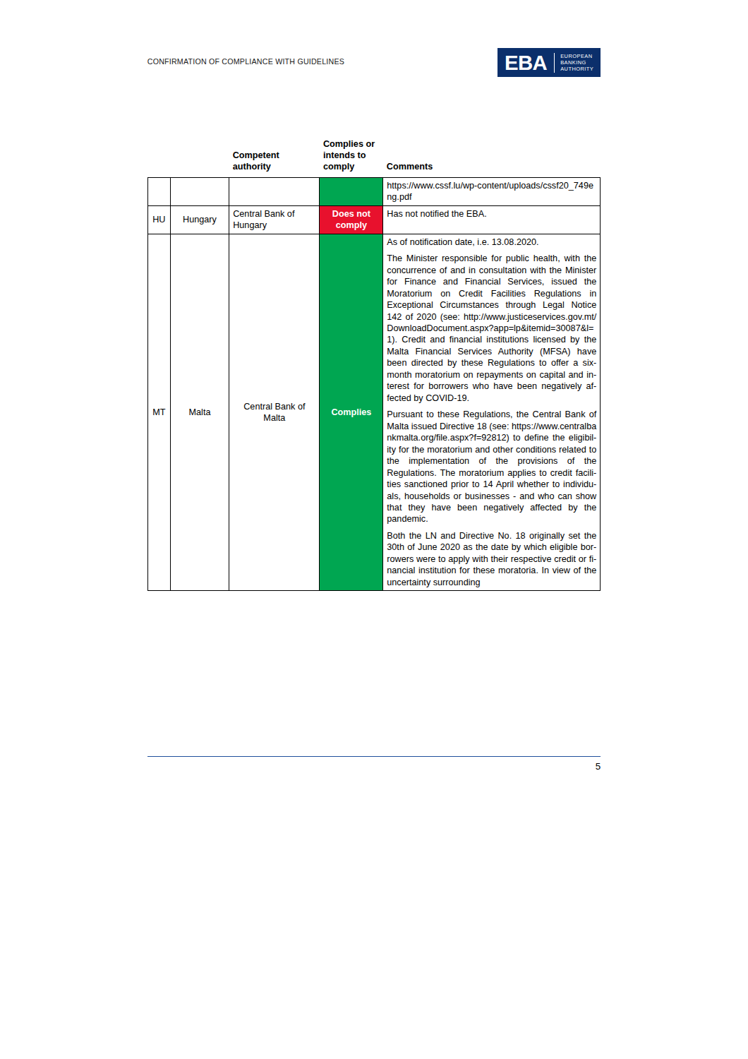Confirmation of compliance with guidelines
EBA European
Banking
Authority
| | | Competent authority | Complies or intends to comply | Comments |
| --- | --- | --- | --- | --- |
| | | | | https://www.cssf.lu/wp-content/uploads/cssf20_749eng.pdf |
| HU | Hungary | Central Bank of Hungary | Does not comply | Has not notified the EBA. |
| MT | Malta | Central Bank of Malta | Complies | As of notification date, i.e. 13.08.2020. The Minister responsible for public health, with the concurrence of and in consultation with the Minister for Finance and Financial Services, issued the Moratorium on Credit Facilities Regulations in Exceptional Circumstances through Legal Notice 142 of 2020 (see: http://www.justiceservices.gov.mt/DownloadDocument.aspx?app=lp&itemid=30087&l=1 ). Credit and financial institutions licensed by the Malta Financial Services Authority (MFSA) have been directed by these Regulations to offer a six-month moratorium on repayments on capital and interest for borrowers who have been negatively affected by COVID-19. Pursuant to these Regulations, the Central Bank of Malta issued Directive 18 (see: https://www.centralbankmalta.org/file.aspx?f=92812 ) to define the eligibility for the moratorium and other conditions related to the implementation of the provisions of the Regulations. The moratorium applies to credit facilities sanctioned prior to 14 April whether to individuals, households or businesses - and who can show that they have been negatively affected by the pandemic. Both the LN and Directive No. 18 originally set the 30th of June 2020 as the date by which eligible borrowers were to apply with their respective credit or financial institution for these moratoria. In view of the uncertainty surrounding |
5